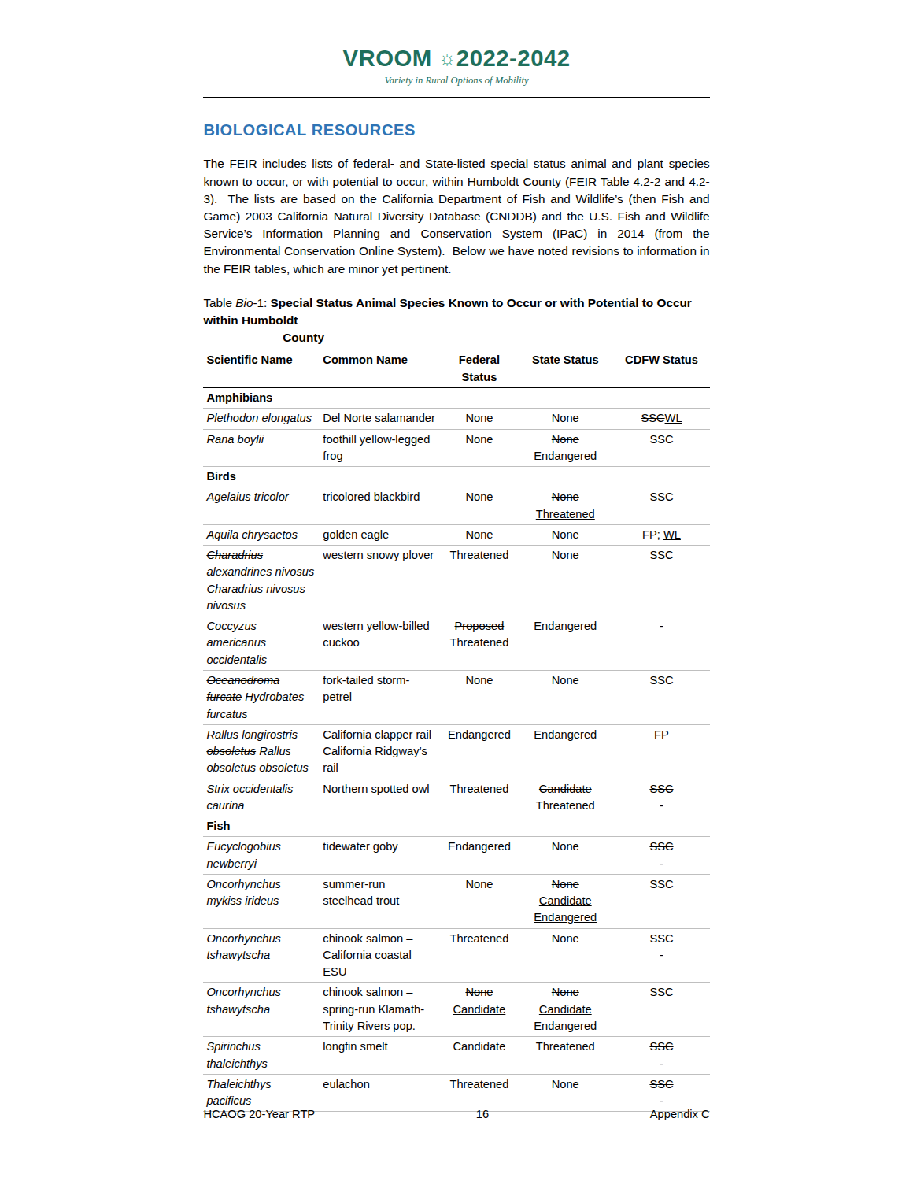VROOM ☼2022-2042
Variety in Rural Options of Mobility
BIOLOGICAL RESOURCES
The FEIR includes lists of federal- and State-listed special status animal and plant species known to occur, or with potential to occur, within Humboldt County (FEIR Table 4.2-2 and 4.2-3). The lists are based on the California Department of Fish and Wildlife’s (then Fish and Game) 2003 California Natural Diversity Database (CNDDB) and the U.S. Fish and Wildlife Service’s Information Planning and Conservation System (IPaC) in 2014 (from the Environmental Conservation Online System). Below we have noted revisions to information in the FEIR tables, which are minor yet pertinent.
Table Bio-1: Special Status Animal Species Known to Occur or with Potential to Occur within Humboldt County
| Scientific Name | Common Name | Federal Status | State Status | CDFW Status |
| --- | --- | --- | --- | --- |
| Amphibians |
| Plethodon elongatus | Del Norte salamander | None | None | SSC WL |
| Rana boylii | foothill yellow-legged frog | None | None Endangered | SSC |
| Birds |
| Agelaius tricolor | tricolored blackbird | None | None Threatened | SSC |
| Aquila chrysaetos | golden eagle | None | None | FP; WL |
| Charadrius alexandrines nivosus Charadrius nivosus nivosus | western snowy plover | Threatened | None | SSC |
| Coccyzus americanus occidentalis | western yellow-billed cuckoo | Proposed Threatened | Endangered | - |
| Oceanodroma furcate Hydrobates furcatus | fork-tailed storm-petrel | None | None | SSC |
| Rallus longirostris obsoletus Rallus obsoletus obsoletus | California clapper rail California Ridgway’s rail | Endangered | Endangered | FP |
| Strix occidentalis caurina | Northern spotted owl | Threatened | Candidate Threatened | SSC - |
| Fish |
| Eucyclogobius newberryi | tidewater goby | Endangered | None | SSC - |
| Oncorhynchus mykiss irideus | summer-run steelhead trout | None | None Candidate Endangered | SSC |
| Oncorhynchus tshawytscha | chinook salmon – California coastal ESU | Threatened | None | SSC - |
| Oncorhynchus tshawytscha | chinook salmon – spring-run Klamath-Trinity Rivers pop. | None Candidate | None Candidate Endangered | SSC |
| Spirinchus thaleichthys | longfin smelt | Candidate | Threatened | SSC - |
| Thaleichthys pacificus | eulachon | Threatened | None | SSC - |
HCAOG 20-Year RTP
16
Appendix C